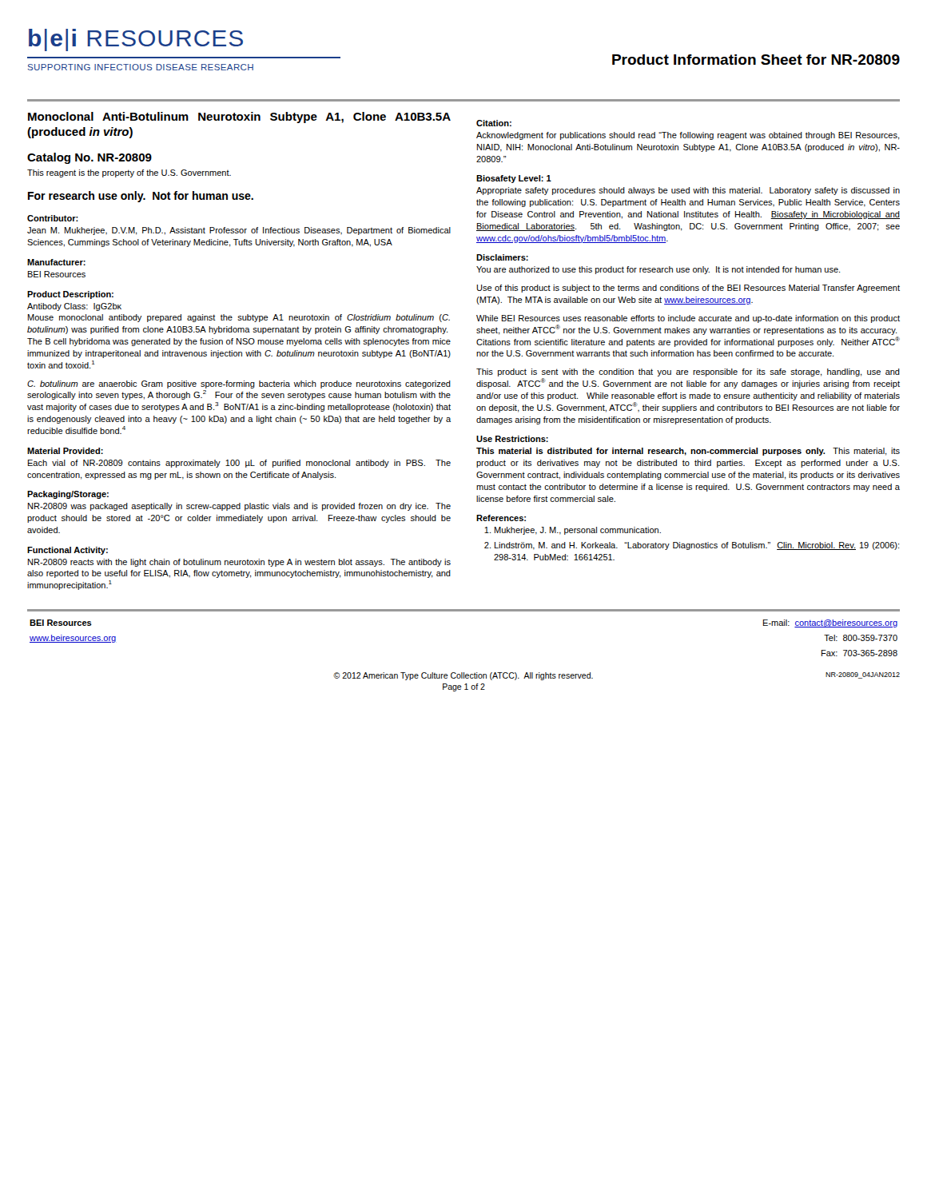b|e|i RESOURCES
SUPPORTING INFECTIOUS DISEASE RESEARCH
Product Information Sheet for NR-20809
Monoclonal Anti-Botulinum Neurotoxin Subtype A1, Clone A10B3.5A (produced in vitro)
Catalog No. NR-20809
This reagent is the property of the U.S. Government.
For research use only. Not for human use.
Contributor:
Jean M. Mukherjee, D.V.M, Ph.D., Assistant Professor of Infectious Diseases, Department of Biomedical Sciences, Cummings School of Veterinary Medicine, Tufts University, North Grafton, MA, USA
Manufacturer:
BEI Resources
Product Description:
Antibody Class: IgG2bκ
Mouse monoclonal antibody prepared against the subtype A1 neurotoxin of Clostridium botulinum (C. botulinum) was purified from clone A10B3.5A hybridoma supernatant by protein G affinity chromatography. The B cell hybridoma was generated by the fusion of NSO mouse myeloma cells with splenocytes from mice immunized by intraperitoneal and intravenous injection with C. botulinum neurotoxin subtype A1 (BoNT/A1) toxin and toxoid.1
C. botulinum are anaerobic Gram positive spore-forming bacteria which produce neurotoxins categorized serologically into seven types, A thorough G.2 Four of the seven serotypes cause human botulism with the vast majority of cases due to serotypes A and B.3 BoNT/A1 is a zinc-binding metalloprotease (holotoxin) that is endogenously cleaved into a heavy (~ 100 kDa) and a light chain (~ 50 kDa) that are held together by a reducible disulfide bond.4
Material Provided:
Each vial of NR-20809 contains approximately 100 µL of purified monoclonal antibody in PBS. The concentration, expressed as mg per mL, is shown on the Certificate of Analysis.
Packaging/Storage:
NR-20809 was packaged aseptically in screw-capped plastic vials and is provided frozen on dry ice. The product should be stored at -20°C or colder immediately upon arrival. Freeze-thaw cycles should be avoided.
Functional Activity:
NR-20809 reacts with the light chain of botulinum neurotoxin type A in western blot assays. The antibody is also reported to be useful for ELISA, RIA, flow cytometry, immunocytochemistry, immunohistochemistry, and immunoprecipitation.1
Citation:
Acknowledgment for publications should read “The following reagent was obtained through BEI Resources, NIAID, NIH: Monoclonal Anti-Botulinum Neurotoxin Subtype A1, Clone A10B3.5A (produced in vitro), NR-20809.”
Biosafety Level: 1
Appropriate safety procedures should always be used with this material. Laboratory safety is discussed in the following publication: U.S. Department of Health and Human Services, Public Health Service, Centers for Disease Control and Prevention, and National Institutes of Health. Biosafety in Microbiological and Biomedical Laboratories. 5th ed. Washington, DC: U.S. Government Printing Office, 2007; see www.cdc.gov/od/ohs/biosfty/bmbl5/bmbl5toc.htm.
Disclaimers:
You are authorized to use this product for research use only. It is not intended for human use.
Use of this product is subject to the terms and conditions of the BEI Resources Material Transfer Agreement (MTA). The MTA is available on our Web site at www.beiresources.org.
While BEI Resources uses reasonable efforts to include accurate and up-to-date information on this product sheet, neither ATCC® nor the U.S. Government makes any warranties or representations as to its accuracy. Citations from scientific literature and patents are provided for informational purposes only. Neither ATCC® nor the U.S. Government warrants that such information has been confirmed to be accurate.
This product is sent with the condition that you are responsible for its safe storage, handling, use and disposal. ATCC® and the U.S. Government are not liable for any damages or injuries arising from receipt and/or use of this product. While reasonable effort is made to ensure authenticity and reliability of materials on deposit, the U.S. Government, ATCC®, their suppliers and contributors to BEI Resources are not liable for damages arising from the misidentification or misrepresentation of products.
Use Restrictions:
This material is distributed for internal research, non-commercial purposes only. This material, its product or its derivatives may not be distributed to third parties. Except as performed under a U.S. Government contract, individuals contemplating commercial use of the material, its products or its derivatives must contact the contributor to determine if a license is required. U.S. Government contractors may need a license before first commercial sale.
References:
Mukherjee, J. M., personal communication.
Lindström, M. and H. Korkeala. “Laboratory Diagnostics of Botulism.” Clin. Microbiol. Rev. 19 (2006): 298-314. PubMed: 16614251.
| BEI Resources | E-mail: contact@beiresources.org |
| www.beiresources.org | Tel: 800-359-7370 |
| | Fax: 703-365-2898 |
© 2012 American Type Culture Collection (ATCC). All rights reserved.
Page 1 of 2 NR-20809_04JAN2012